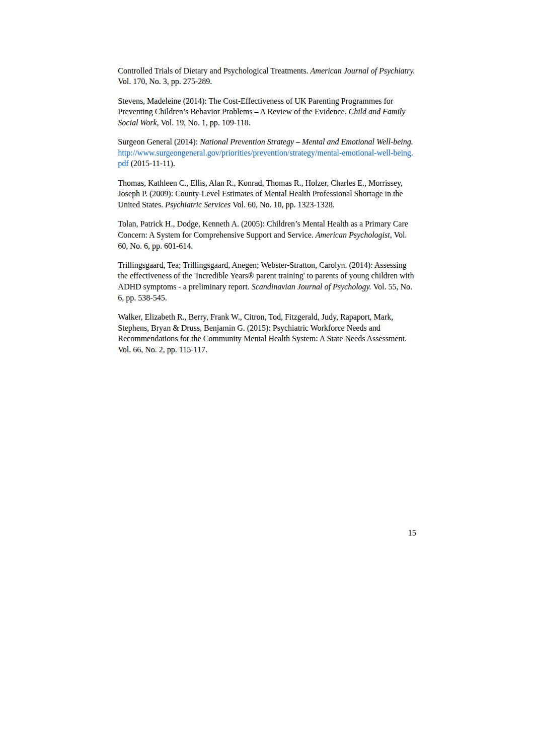Controlled Trials of Dietary and Psychological Treatments. American Journal of Psychiatry. Vol. 170, No. 3, pp. 275-289.
Stevens, Madeleine (2014): The Cost-Effectiveness of UK Parenting Programmes for Preventing Children’s Behavior Problems – A Review of the Evidence. Child and Family Social Work, Vol. 19, No. 1, pp. 109-118.
Surgeon General (2014): National Prevention Strategy – Mental and Emotional Well-being. http://www.surgeongeneral.gov/priorities/prevention/strategy/mental-emotional-well-being.pdf (2015-11-11).
Thomas, Kathleen C., Ellis, Alan R., Konrad, Thomas R., Holzer, Charles E., Morrissey, Joseph P. (2009): County-Level Estimates of Mental Health Professional Shortage in the United States. Psychiatric Services Vol. 60, No. 10, pp. 1323-1328.
Tolan, Patrick H., Dodge, Kenneth A. (2005): Children’s Mental Health as a Primary Care Concern: A System for Comprehensive Support and Service. American Psychologist, Vol. 60, No. 6, pp. 601-614.
Trillingsgaard, Tea; Trillingsgaard, Anegen; Webster-Stratton, Carolyn. (2014): Assessing the effectiveness of the 'Incredible Years® parent training' to parents of young children with ADHD symptoms - a preliminary report. Scandinavian Journal of Psychology. Vol. 55, No. 6, pp. 538-545.
Walker, Elizabeth R., Berry, Frank W., Citron, Tod, Fitzgerald, Judy, Rapaport, Mark, Stephens, Bryan & Druss, Benjamin G. (2015): Psychiatric Workforce Needs and Recommendations for the Community Mental Health System: A State Needs Assessment. Vol. 66, No. 2, pp. 115-117.
15